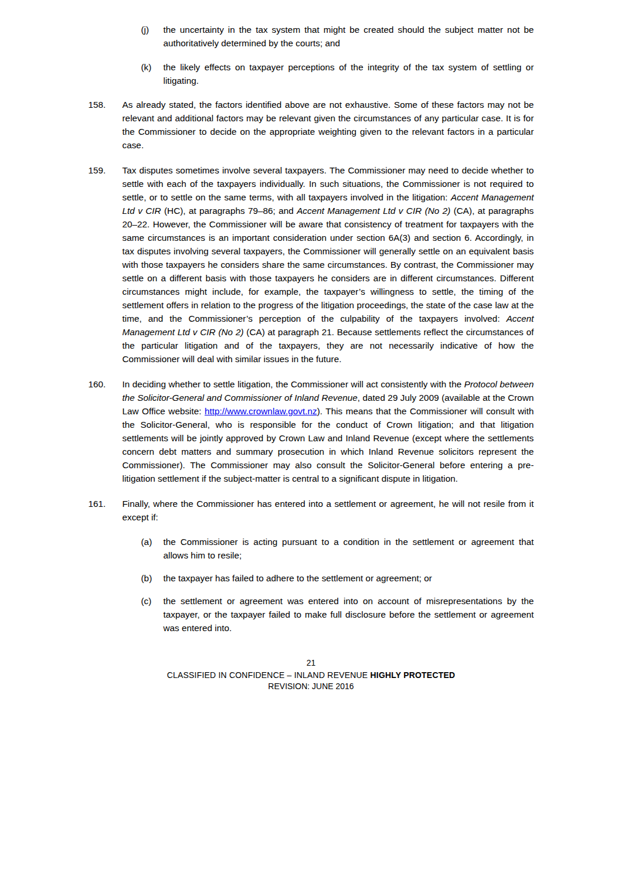(j)
the uncertainty in the tax system that might be created should the subject matter not be authoritatively determined by the courts; and
(k)
the likely effects on taxpayer perceptions of the integrity of the tax system of settling or litigating.
158.
As already stated, the factors identified above are not exhaustive. Some of these factors may not be relevant and additional factors may be relevant given the circumstances of any particular case. It is for the Commissioner to decide on the appropriate weighting given to the relevant factors in a particular case.
159.
Tax disputes sometimes involve several taxpayers. The Commissioner may need to decide whether to settle with each of the taxpayers individually. In such situations, the Commissioner is not required to settle, or to settle on the same terms, with all taxpayers involved in the litigation: Accent Management Ltd v CIR (HC), at paragraphs 79–86; and Accent Management Ltd v CIR (No 2) (CA), at paragraphs 20–22. However, the Commissioner will be aware that consistency of treatment for taxpayers with the same circumstances is an important consideration under section 6A(3) and section 6. Accordingly, in tax disputes involving several taxpayers, the Commissioner will generally settle on an equivalent basis with those taxpayers he considers share the same circumstances. By contrast, the Commissioner may settle on a different basis with those taxpayers he considers are in different circumstances. Different circumstances might include, for example, the taxpayer’s willingness to settle, the timing of the settlement offers in relation to the progress of the litigation proceedings, the state of the case law at the time, and the Commissioner’s perception of the culpability of the taxpayers involved: Accent Management Ltd v CIR (No 2) (CA) at paragraph 21. Because settlements reflect the circumstances of the particular litigation and of the taxpayers, they are not necessarily indicative of how the Commissioner will deal with similar issues in the future.
160.
In deciding whether to settle litigation, the Commissioner will act consistently with the Protocol between the Solicitor-General and Commissioner of Inland Revenue, dated 29 July 2009 (available at the Crown Law Office website: http://www.crownlaw.govt.nz). This means that the Commissioner will consult with the Solicitor-General, who is responsible for the conduct of Crown litigation; and that litigation settlements will be jointly approved by Crown Law and Inland Revenue (except where the settlements concern debt matters and summary prosecution in which Inland Revenue solicitors represent the Commissioner). The Commissioner may also consult the Solicitor-General before entering a pre-litigation settlement if the subject-matter is central to a significant dispute in litigation.
161.
Finally, where the Commissioner has entered into a settlement or agreement, he will not resile from it except if:
(a)
the Commissioner is acting pursuant to a condition in the settlement or agreement that allows him to resile;
(b)
the taxpayer has failed to adhere to the settlement or agreement; or
(c)
the settlement or agreement was entered into on account of misrepresentations by the taxpayer, or the taxpayer failed to make full disclosure before the settlement or agreement was entered into.
21
CLASSIFIED IN CONFIDENCE – INLAND REVENUE HIGHLY PROTECTED
REVISION: JUNE 2016